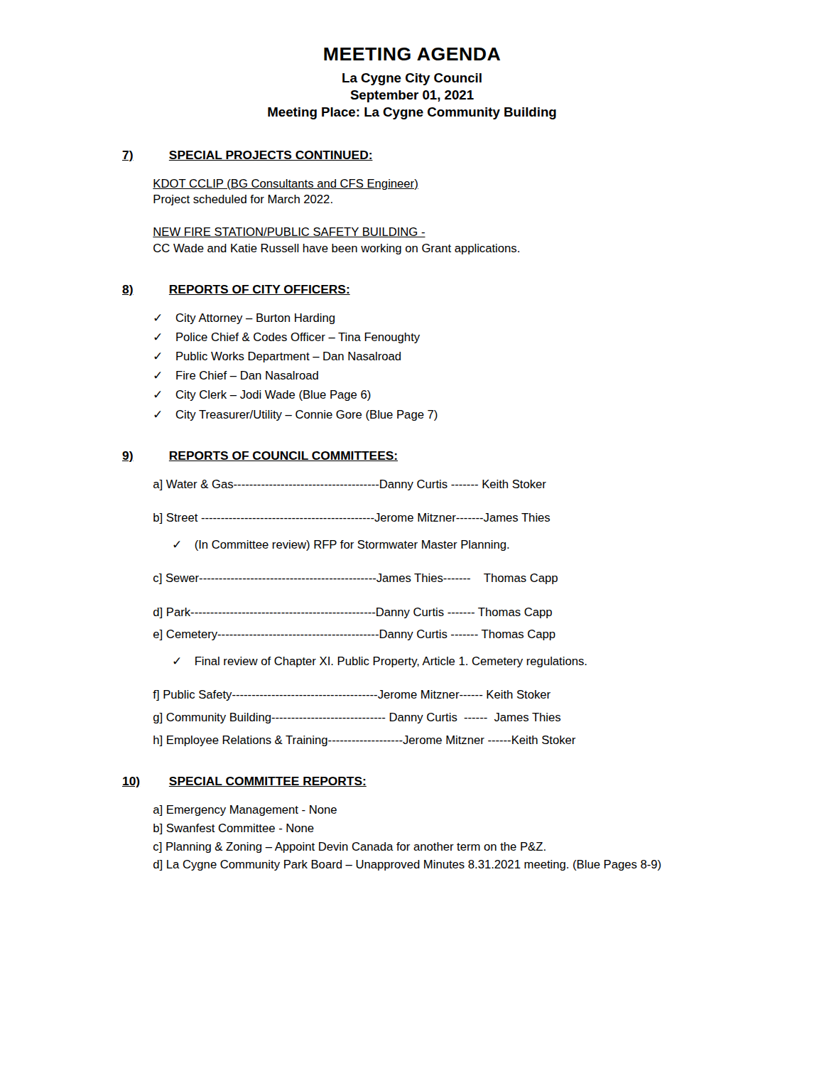MEETING AGENDA
La Cygne City Council
September 01, 2021
Meeting Place: La Cygne Community Building
7) SPECIAL PROJECTS CONTINUED:
KDOT CCLIP (BG Consultants and CFS Engineer)
Project scheduled for March 2022.
NEW FIRE STATION/PUBLIC SAFETY BUILDING -
CC Wade and Katie Russell have been working on Grant applications.
8) REPORTS OF CITY OFFICERS:
City Attorney – Burton Harding
Police Chief & Codes Officer – Tina Fenoughty
Public Works Department – Dan Nasalroad
Fire Chief – Dan Nasalroad
City Clerk – Jodi Wade (Blue Page 6)
City Treasurer/Utility – Connie Gore (Blue Page 7)
9) REPORTS OF COUNCIL COMMITTEES:
a] Water & Gas-------------------------------------Danny Curtis ------- Keith Stoker
b] Street --------------------------------------------Jerome Mitzner-------James Thies
(In Committee review) RFP for Stormwater Master Planning.
c] Sewer---------------------------------------------James Thies------- Thomas Capp
d] Park-----------------------------------------------Danny Curtis ------- Thomas Capp
e] Cemetery-----------------------------------------Danny Curtis ------- Thomas Capp
Final review of Chapter XI. Public Property, Article 1. Cemetery regulations.
f] Public Safety-------------------------------------Jerome Mitzner------ Keith Stoker
g] Community Building----------------------------- Danny Curtis ------ James Thies
h] Employee Relations & Training-------------------Jerome Mitzner ------Keith Stoker
10) SPECIAL COMMITTEE REPORTS:
a] Emergency Management - None
b] Swanfest Committee - None
c] Planning & Zoning – Appoint Devin Canada for another term on the P&Z.
d] La Cygne Community Park Board – Unapproved Minutes 8.31.2021 meeting. (Blue Pages 8-9)